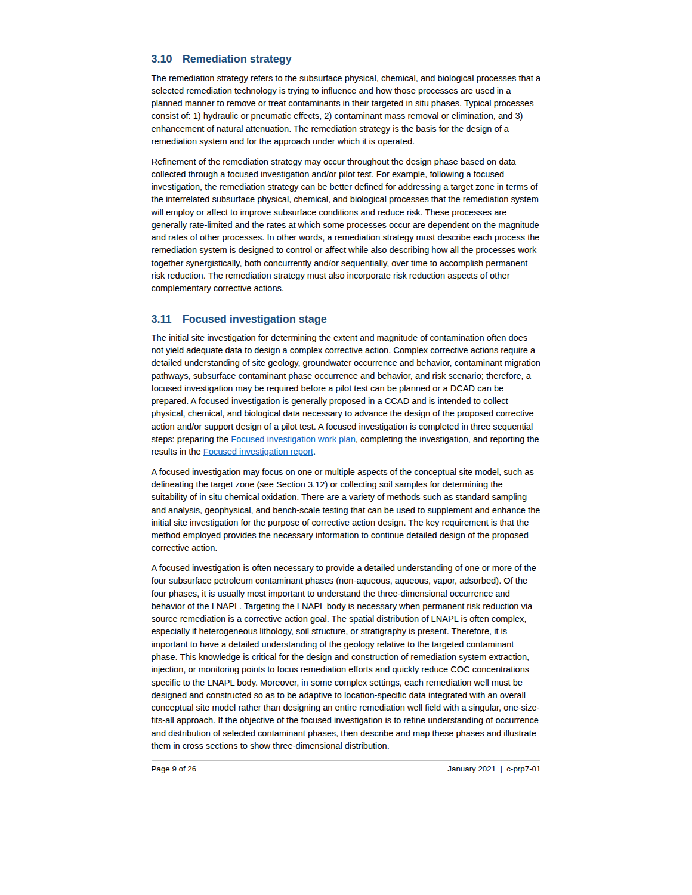3.10 Remediation strategy
The remediation strategy refers to the subsurface physical, chemical, and biological processes that a selected remediation technology is trying to influence and how those processes are used in a planned manner to remove or treat contaminants in their targeted in situ phases. Typical processes consist of: 1) hydraulic or pneumatic effects, 2) contaminant mass removal or elimination, and 3) enhancement of natural attenuation. The remediation strategy is the basis for the design of a remediation system and for the approach under which it is operated.
Refinement of the remediation strategy may occur throughout the design phase based on data collected through a focused investigation and/or pilot test. For example, following a focused investigation, the remediation strategy can be better defined for addressing a target zone in terms of the interrelated subsurface physical, chemical, and biological processes that the remediation system will employ or affect to improve subsurface conditions and reduce risk. These processes are generally rate-limited and the rates at which some processes occur are dependent on the magnitude and rates of other processes. In other words, a remediation strategy must describe each process the remediation system is designed to control or affect while also describing how all the processes work together synergistically, both concurrently and/or sequentially, over time to accomplish permanent risk reduction. The remediation strategy must also incorporate risk reduction aspects of other complementary corrective actions.
3.11 Focused investigation stage
The initial site investigation for determining the extent and magnitude of contamination often does not yield adequate data to design a complex corrective action. Complex corrective actions require a detailed understanding of site geology, groundwater occurrence and behavior, contaminant migration pathways, subsurface contaminant phase occurrence and behavior, and risk scenario; therefore, a focused investigation may be required before a pilot test can be planned or a DCAD can be prepared. A focused investigation is generally proposed in a CCAD and is intended to collect physical, chemical, and biological data necessary to advance the design of the proposed corrective action and/or support design of a pilot test. A focused investigation is completed in three sequential steps: preparing the Focused investigation work plan, completing the investigation, and reporting the results in the Focused investigation report.
A focused investigation may focus on one or multiple aspects of the conceptual site model, such as delineating the target zone (see Section 3.12) or collecting soil samples for determining the suitability of in situ chemical oxidation. There are a variety of methods such as standard sampling and analysis, geophysical, and bench-scale testing that can be used to supplement and enhance the initial site investigation for the purpose of corrective action design. The key requirement is that the method employed provides the necessary information to continue detailed design of the proposed corrective action.
A focused investigation is often necessary to provide a detailed understanding of one or more of the four subsurface petroleum contaminant phases (non-aqueous, aqueous, vapor, adsorbed). Of the four phases, it is usually most important to understand the three-dimensional occurrence and behavior of the LNAPL. Targeting the LNAPL body is necessary when permanent risk reduction via source remediation is a corrective action goal. The spatial distribution of LNAPL is often complex, especially if heterogeneous lithology, soil structure, or stratigraphy is present. Therefore, it is important to have a detailed understanding of the geology relative to the targeted contaminant phase. This knowledge is critical for the design and construction of remediation system extraction, injection, or monitoring points to focus remediation efforts and quickly reduce COC concentrations specific to the LNAPL body. Moreover, in some complex settings, each remediation well must be designed and constructed so as to be adaptive to location-specific data integrated with an overall conceptual site model rather than designing an entire remediation well field with a singular, one-size-fits-all approach. If the objective of the focused investigation is to refine understanding of occurrence and distribution of selected contaminant phases, then describe and map these phases and illustrate them in cross sections to show three-dimensional distribution.
Page 9 of 26
January 2021 | c-prp7-01